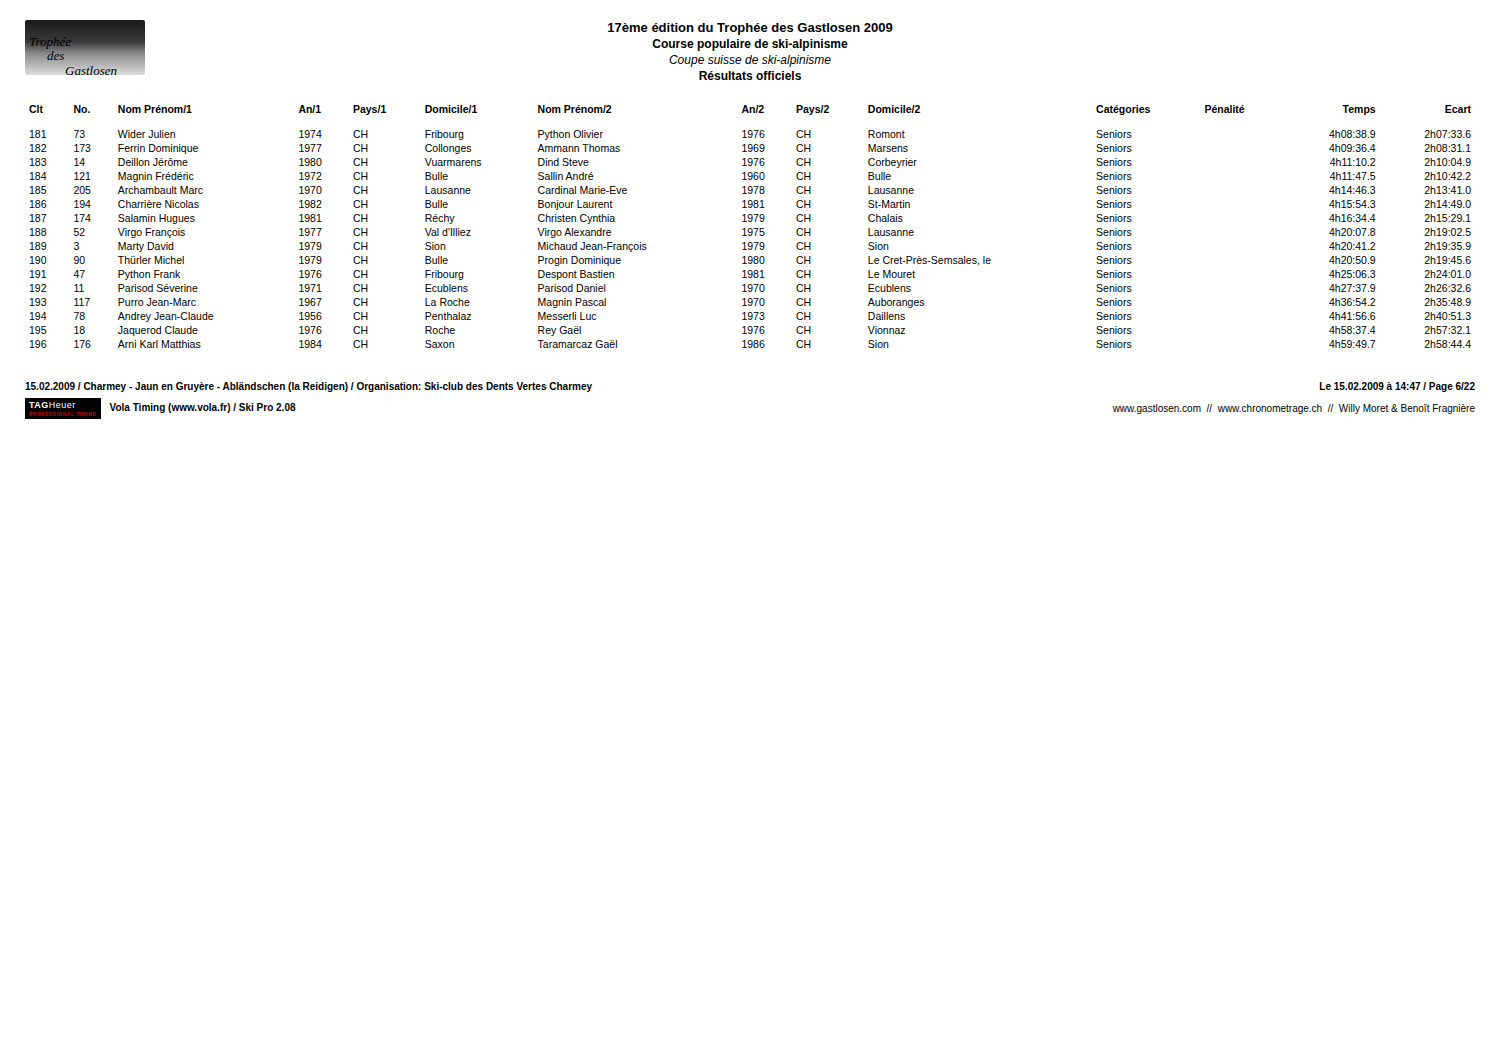Trophée des Gastlosen
17ème édition du Trophée des Gastlosen 2009
Course populaire de ski-alpinisme
Coupe suisse de ski-alpinisme
Résultats officiels
| Clt | No. | Nom Prénom/1 | An/1 | Pays/1 | Domicile/1 | Nom Prénom/2 | An/2 | Pays/2 | Domicile/2 | Catégories | Pénalité | Temps | Ecart |
| --- | --- | --- | --- | --- | --- | --- | --- | --- | --- | --- | --- | --- | --- |
| 181 | 73 | Wider Julien | 1974 | CH | Fribourg | Python Olivier | 1976 | CH | Romont | Seniors | | 4h08:38.9 | 2h07:33.6 |
| 182 | 173 | Ferrin Dominique | 1977 | CH | Collonges | Ammann Thomas | 1969 | CH | Marsens | Seniors | | 4h09:36.4 | 2h08:31.1 |
| 183 | 14 | Deillon Jérôme | 1980 | CH | Vuarmarens | Dind Steve | 1976 | CH | Corbeyrier | Seniors | | 4h11:10.2 | 2h10:04.9 |
| 184 | 121 | Magnin Frédéric | 1972 | CH | Bulle | Sallin André | 1960 | CH | Bulle | Seniors | | 4h11:47.5 | 2h10:42.2 |
| 185 | 205 | Archambault Marc | 1970 | CH | Lausanne | Cardinal Marie-Eve | 1978 | CH | Lausanne | Seniors | | 4h14:46.3 | 2h13:41.0 |
| 186 | 194 | Charrière Nicolas | 1982 | CH | Bulle | Bonjour Laurent | 1981 | CH | St-Martin | Seniors | | 4h15:54.3 | 2h14:49.0 |
| 187 | 174 | Salamin Hugues | 1981 | CH | Réchy | Christen Cynthia | 1979 | CH | Chalais | Seniors | | 4h16:34.4 | 2h15:29.1 |
| 188 | 52 | Virgo François | 1977 | CH | Val d'Illiez | Virgo Alexandre | 1975 | CH | Lausanne | Seniors | | 4h20:07.8 | 2h19:02.5 |
| 189 | 3 | Marty David | 1979 | CH | Sion | Michaud Jean-François | 1979 | CH | Sion | Seniors | | 4h20:41.2 | 2h19:35.9 |
| 190 | 90 | Thürler Michel | 1979 | CH | Bulle | Progin Dominique | 1980 | CH | Le Cret-Près-Semsales, le | Seniors | | 4h20:50.9 | 2h19:45.6 |
| 191 | 47 | Python Frank | 1976 | CH | Fribourg | Despont Bastien | 1981 | CH | Le Mouret | Seniors | | 4h25:06.3 | 2h24:01.0 |
| 192 | 11 | Parisod Séverine | 1971 | CH | Ecublens | Parisod Daniel | 1970 | CH | Ecublens | Seniors | | 4h27:37.9 | 2h26:32.6 |
| 193 | 117 | Purro Jean-Marc | 1967 | CH | La Roche | Magnin Pascal | 1970 | CH | Auboranges | Seniors | | 4h36:54.2 | 2h35:48.9 |
| 194 | 78 | Andrey Jean-Claude | 1956 | CH | Penthalaz | Messerli Luc | 1973 | CH | Daillens | Seniors | | 4h41:56.6 | 2h40:51.3 |
| 195 | 18 | Jaquerod Claude | 1976 | CH | Roche | Rey Gaël | 1976 | CH | Vionnaz | Seniors | | 4h58:37.4 | 2h57:32.1 |
| 196 | 176 | Arni Karl Matthias | 1984 | CH | Saxon | Taramarcaz Gaël | 1986 | CH | Sion | Seniors | | 4h59:49.7 | 2h58:44.4 |
15.02.2009 / Charmey - Jaun en Gruyère - Abländschen (la Reidigen) / Organisation: Ski-club des Dents Vertes Charmey
Le 15.02.2009 à 14:47 / Page 6/22
TAGHeuer PROFESSIONAL TIMING Vola Timing (www.vola.fr) / Ski Pro 2.08
www.gastlosen.com // www.chronometrage.ch // Willy Moret & Benoît Fragnière